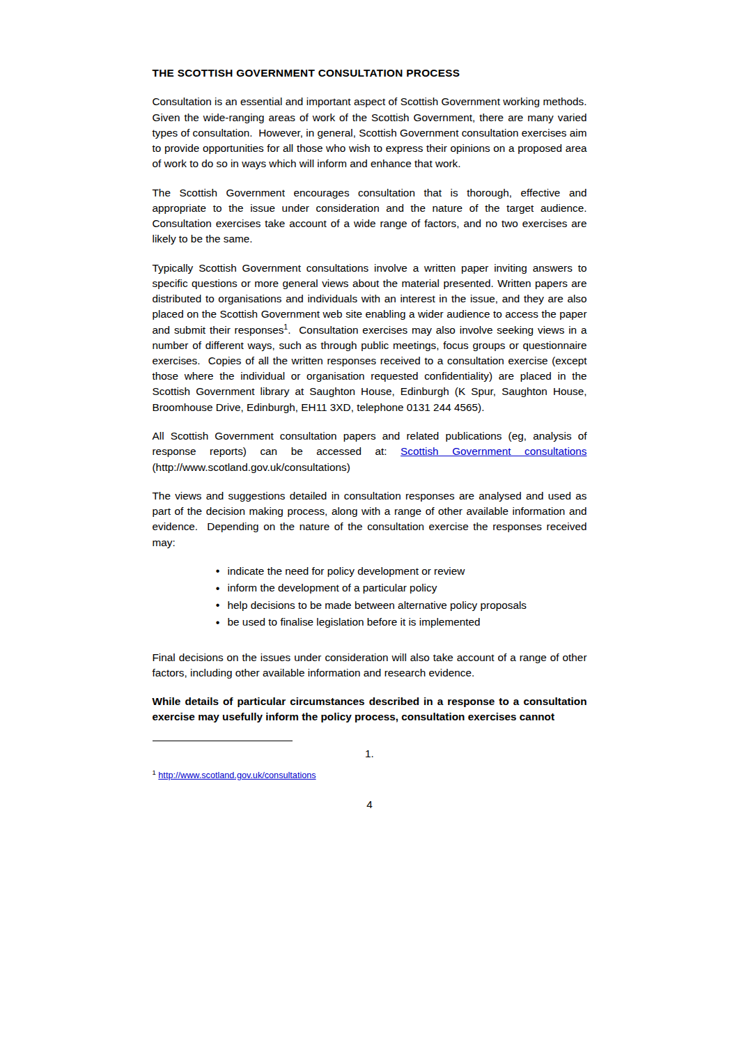THE SCOTTISH GOVERNMENT CONSULTATION PROCESS
Consultation is an essential and important aspect of Scottish Government working methods. Given the wide-ranging areas of work of the Scottish Government, there are many varied types of consultation. However, in general, Scottish Government consultation exercises aim to provide opportunities for all those who wish to express their opinions on a proposed area of work to do so in ways which will inform and enhance that work.
The Scottish Government encourages consultation that is thorough, effective and appropriate to the issue under consideration and the nature of the target audience. Consultation exercises take account of a wide range of factors, and no two exercises are likely to be the same.
Typically Scottish Government consultations involve a written paper inviting answers to specific questions or more general views about the material presented. Written papers are distributed to organisations and individuals with an interest in the issue, and they are also placed on the Scottish Government web site enabling a wider audience to access the paper and submit their responses1. Consultation exercises may also involve seeking views in a number of different ways, such as through public meetings, focus groups or questionnaire exercises. Copies of all the written responses received to a consultation exercise (except those where the individual or organisation requested confidentiality) are placed in the Scottish Government library at Saughton House, Edinburgh (K Spur, Saughton House, Broomhouse Drive, Edinburgh, EH11 3XD, telephone 0131 244 4565).
All Scottish Government consultation papers and related publications (eg, analysis of response reports) can be accessed at: Scottish Government consultations (http://www.scotland.gov.uk/consultations)
The views and suggestions detailed in consultation responses are analysed and used as part of the decision making process, along with a range of other available information and evidence. Depending on the nature of the consultation exercise the responses received may:
indicate the need for policy development or review
inform the development of a particular policy
help decisions to be made between alternative policy proposals
be used to finalise legislation before it is implemented
Final decisions on the issues under consideration will also take account of a range of other factors, including other available information and research evidence.
While details of particular circumstances described in a response to a consultation exercise may usefully inform the policy process, consultation exercises cannot
1.
1 http://www.scotland.gov.uk/consultations
4